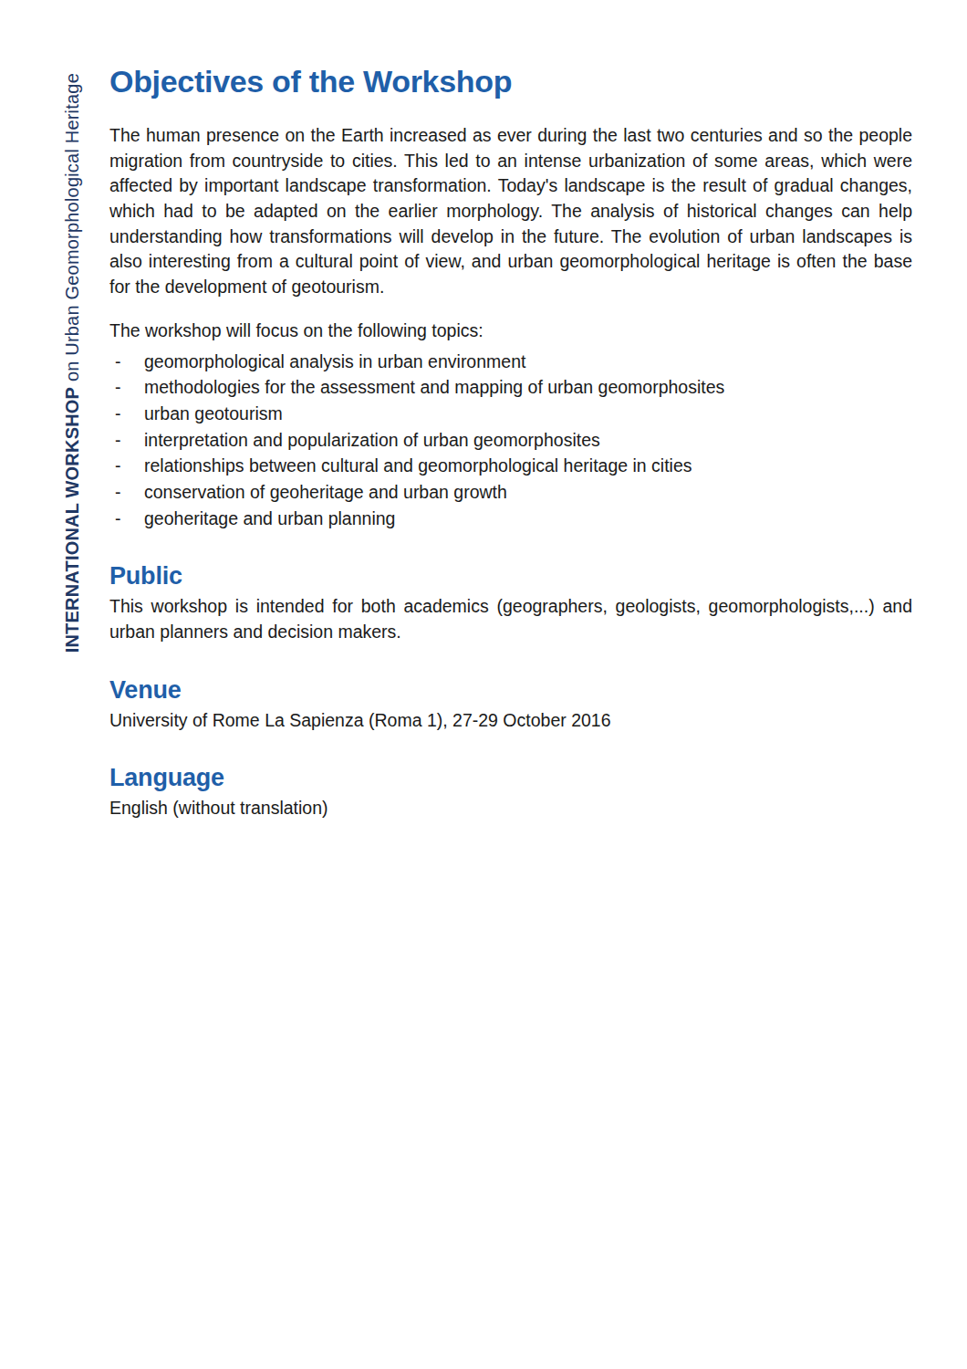INTERNATIONAL WORKSHOP on Urban Geomorphological Heritage
Objectives of the Workshop
The human presence on the Earth increased as ever during the last two centuries and so the people migration from countryside to cities. This led to an intense urbanization of some areas, which were affected by important landscape transformation. Today's landscape is the result of gradual changes, which had to be adapted on the earlier morphology. The analysis of historical changes can help understanding how transformations will develop in the future. The evolution of urban landscapes is also interesting from a cultural point of view, and urban geomorphological heritage is often the base for the development of geotourism.
The workshop will focus on the following topics:
geomorphological analysis in urban environment
methodologies for the assessment and mapping of urban geomorphosites
urban geotourism
interpretation and popularization of urban geomorphosites
relationships between cultural and geomorphological heritage in cities
conservation of geoheritage and urban growth
geoheritage and urban planning
Public
This workshop is intended for both academics (geographers, geologists, geomorphologists,...) and urban planners and decision makers.
Venue
University of Rome La Sapienza (Roma 1), 27-29 October 2016
Language
English (without translation)